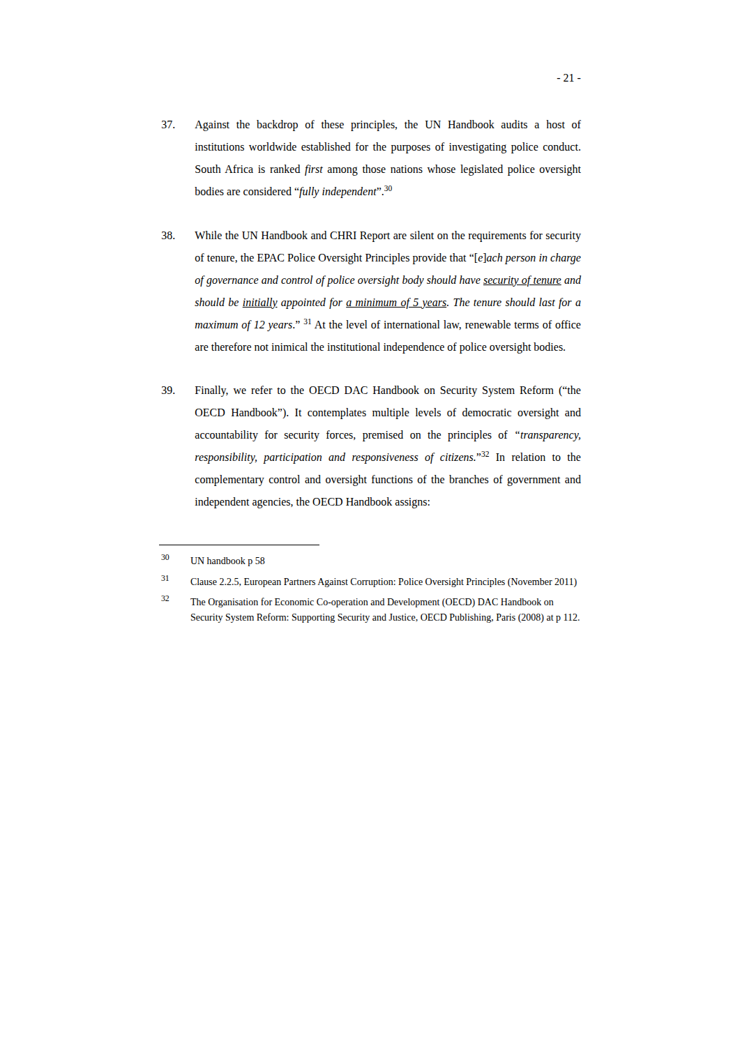- 21 -
37. Against the backdrop of these principles, the UN Handbook audits a host of institutions worldwide established for the purposes of investigating police conduct. South Africa is ranked first among those nations whose legislated police oversight bodies are considered “fully independent”.30
38. While the UN Handbook and CHRI Report are silent on the requirements for security of tenure, the EPAC Police Oversight Principles provide that “[e]ach person in charge of governance and control of police oversight body should have security of tenure and should be initially appointed for a minimum of 5 years. The tenure should last for a maximum of 12 years.” 31 At the level of international law, renewable terms of office are therefore not inimical the institutional independence of police oversight bodies.
39. Finally, we refer to the OECD DAC Handbook on Security System Reform (“the OECD Handbook”). It contemplates multiple levels of democratic oversight and accountability for security forces, premised on the principles of “transparency, responsibility, participation and responsiveness of citizens.”32 In relation to the complementary control and oversight functions of the branches of government and independent agencies, the OECD Handbook assigns:
30 UN handbook p 58
31 Clause 2.2.5, European Partners Against Corruption: Police Oversight Principles (November 2011)
32 The Organisation for Economic Co-operation and Development (OECD) DAC Handbook on Security System Reform: Supporting Security and Justice, OECD Publishing, Paris (2008) at p 112.